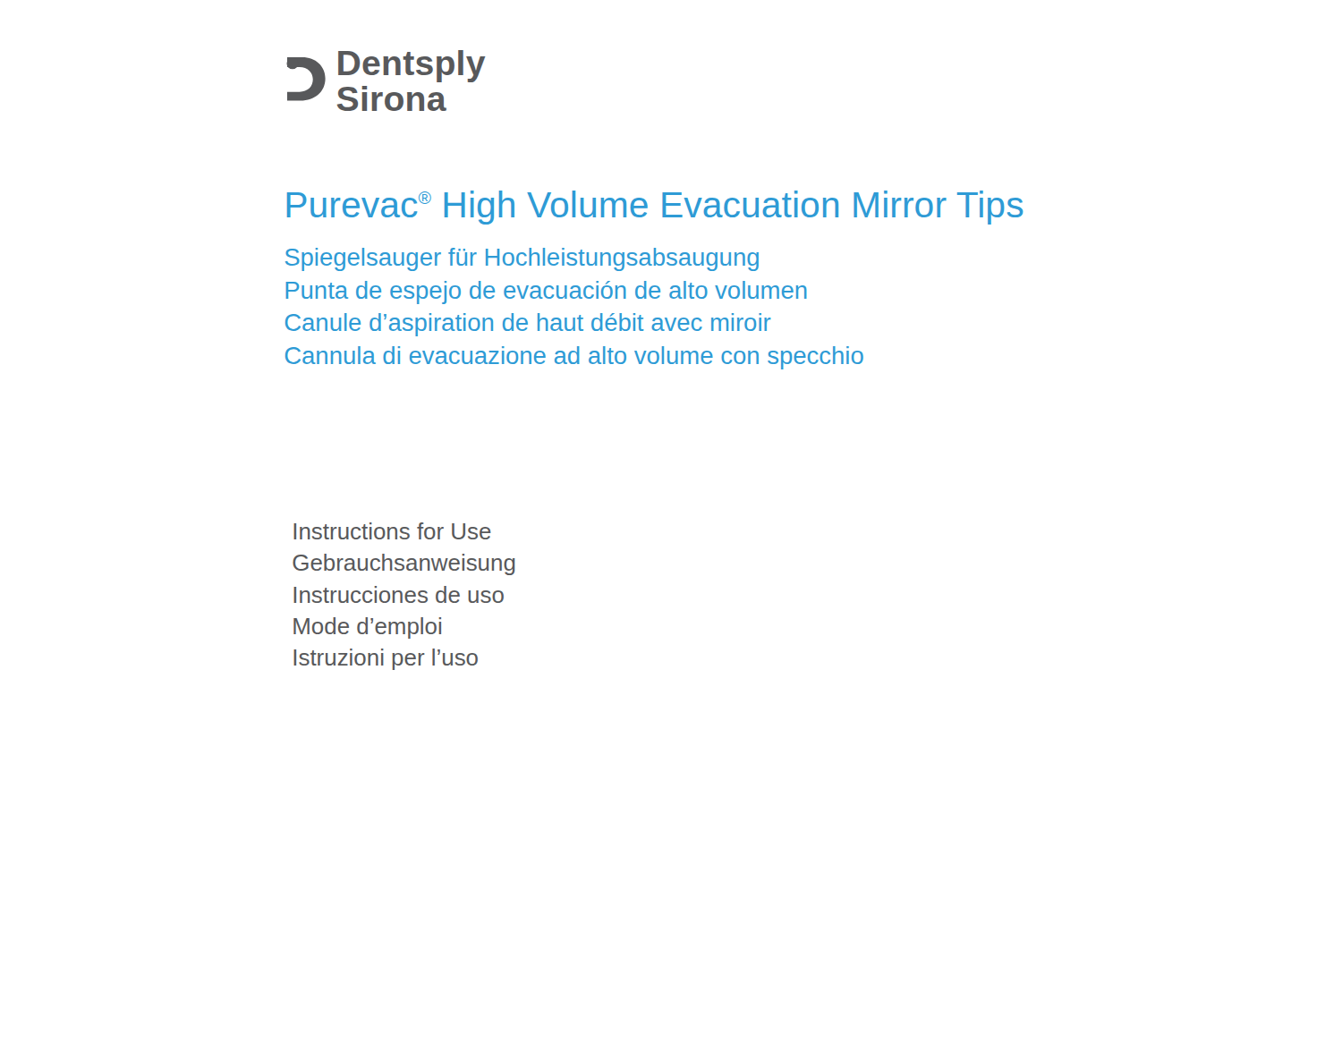Dentsply Sirona
Purevac® High Volume Evacuation Mirror Tips
Spiegelsauger für Hochleistungsabsaugung
Punta de espejo de evacuación de alto volumen
Canule d’aspiration de haut débit avec miroir
Cannula di evacuazione ad alto volume con specchio
Instructions for Use
Gebrauchsanweisung
Instrucciones de uso
Mode d’emploi
Istruzioni per l’uso